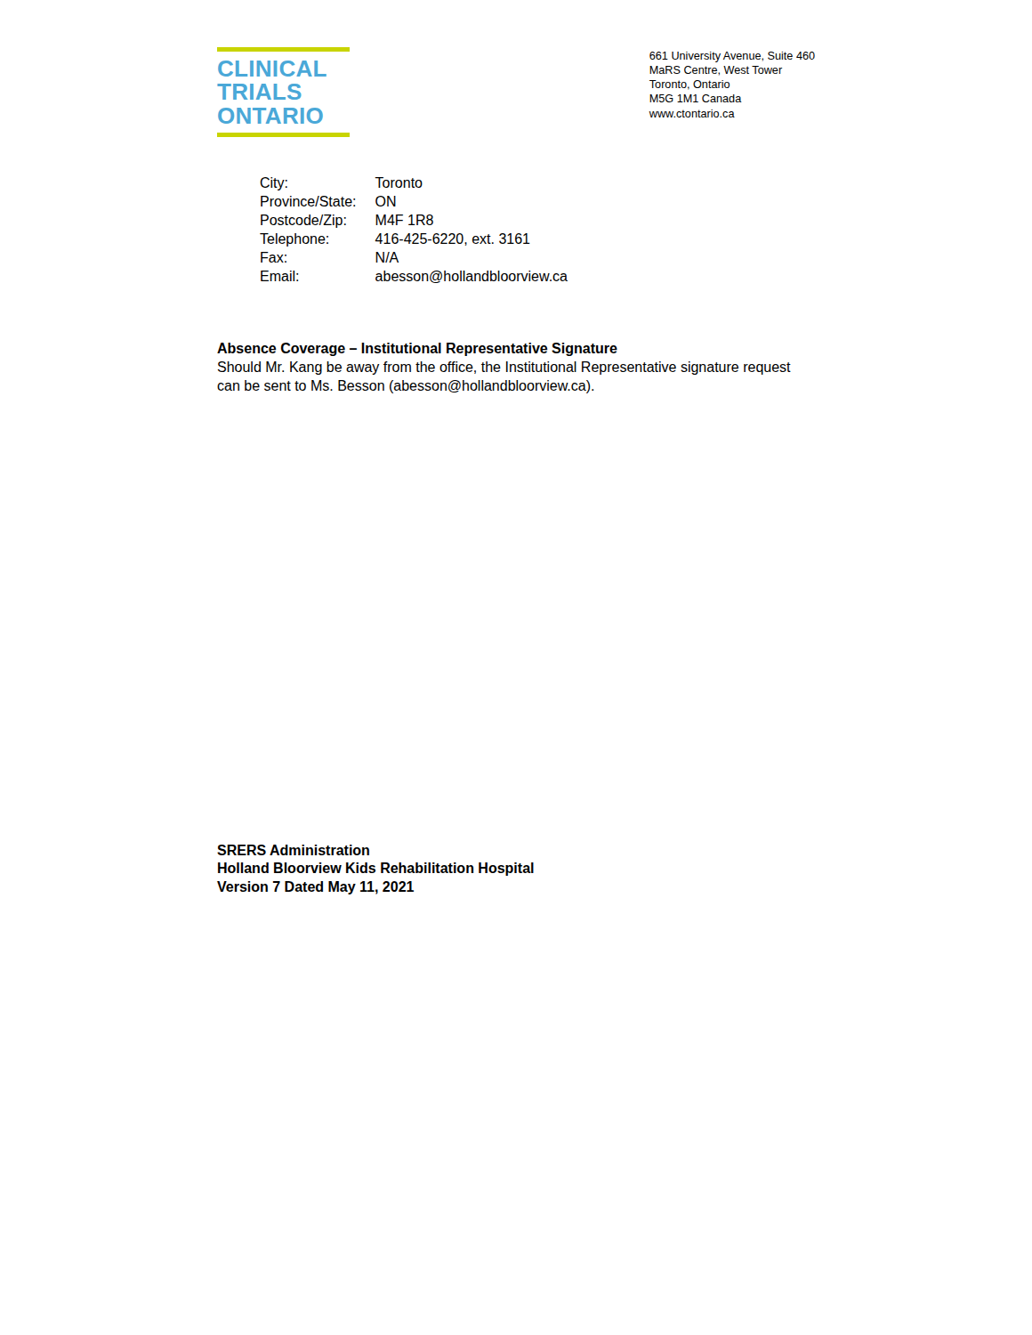CLINICAL
TRIALS
ONTARIO
661 University Avenue, Suite 460
MaRS Centre, West Tower
Toronto, Ontario
M5G 1M1 Canada
www.ctontario.ca
| City: | Toronto |
| Province/State: | ON |
| Postcode/Zip: | M4F 1R8 |
| Telephone: | 416-425-6220, ext. 3161 |
| Fax: | N/A |
| Email: | abesson@hollandbloorview.ca |
Absence Coverage – Institutional Representative Signature
Should Mr. Kang be away from the office, the Institutional Representative signature request can be sent to Ms. Besson (abesson@hollandbloorview.ca).
SRERS Administration
Holland Bloorview Kids Rehabilitation Hospital
Version 7 Dated May 11, 2021